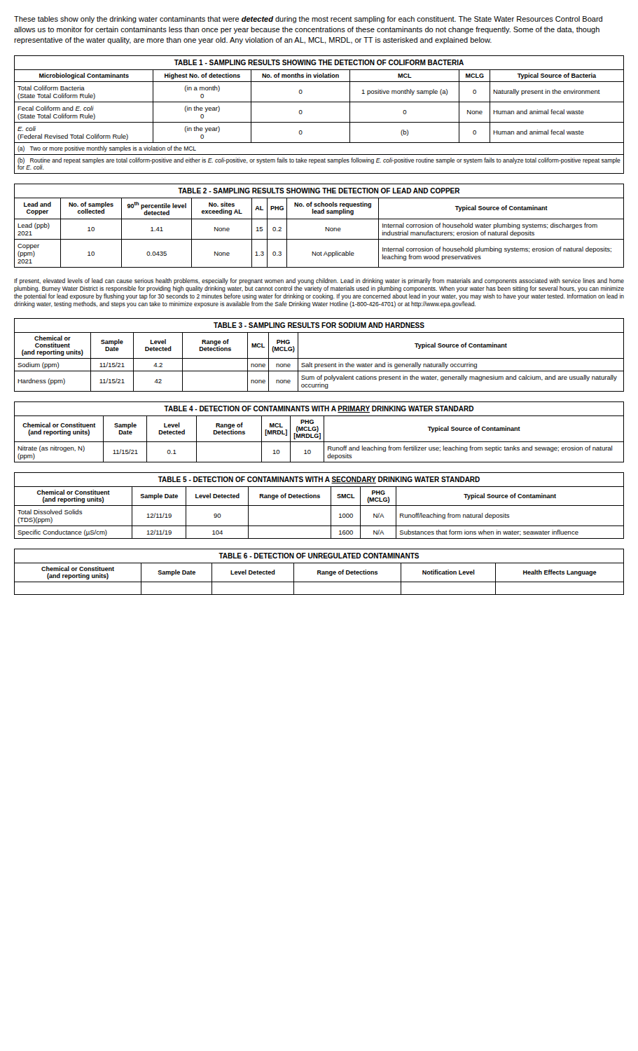These tables show only the drinking water contaminants that were detected during the most recent sampling for each constituent. The State Water Resources Control Board allows us to monitor for certain contaminants less than once per year because the concentrations of these contaminants do not change frequently. Some of the data, though representative of the water quality, are more than one year old. Any violation of an AL, MCL, MRDL, or TT is asterisked and explained below.
TABLE 1 - SAMPLING RESULTS SHOWING THE DETECTION OF COLIFORM BACTERIA
| Microbiological Contaminants | Highest No. of detections | No. of months in violation | MCL | MCLG | Typical Source of Bacteria |
| --- | --- | --- | --- | --- | --- |
| Total Coliform Bacteria (State Total Coliform Rule) | (in a month) 0 | 0 | 1 positive monthly sample (a) | 0 | Naturally present in the environment |
| Fecal Coliform and E. coli (State Total Coliform Rule) | (in the year) 0 | 0 | 0 | None | Human and animal fecal waste |
| E. coli (Federal Revised Total Coliform Rule) | (in the year) 0 | 0 | (b) | 0 | Human and animal fecal waste |
| (a) Two or more positive monthly samples is a violation of the MCL |
| (b) Routine and repeat samples are total coliform-positive and either is E. coli -positive, or system fails to take repeat samples following E. coli -positive routine sample or system fails to analyze total coliform-positive repeat sample for E. coli . |
TABLE 2 - SAMPLING RESULTS SHOWING THE DETECTION OF LEAD AND COPPER
| Lead and Copper | No. of samples collected | 90 th percentile level detected | No. sites exceeding AL | AL | PHG | No. of schools requesting lead sampling | Typical Source of Contaminant |
| --- | --- | --- | --- | --- | --- | --- | --- |
| Lead (ppb) 2021 | 10 | 1.41 | None | 15 | 0.2 | None | Internal corrosion of household water plumbing systems; discharges from industrial manufacturers; erosion of natural deposits |
| Copper (ppm) 2021 | 10 | 0.0435 | None | 1.3 | 0.3 | Not Applicable | Internal corrosion of household plumbing systems; erosion of natural deposits; leaching from wood preservatives |
If present, elevated levels of lead can cause serious health problems, especially for pregnant women and young children. Lead in drinking water is primarily from materials and components associated with service lines and home plumbing. Burney Water District is responsible for providing high quality drinking water, but cannot control the variety of materials used in plumbing components. When your water has been sitting for several hours, you can minimize the potential for lead exposure by flushing your tap for 30 seconds to 2 minutes before using water for drinking or cooking. If you are concerned about lead in your water, you may wish to have your water tested. Information on lead in drinking water, testing methods, and steps you can take to minimize exposure is available from the Safe Drinking Water Hotline (1-800-426-4701) or at http://www.epa.gov/lead.
TABLE 3 - SAMPLING RESULTS FOR SODIUM AND HARDNESS
| Chemical or Constituent (and reporting units) | Sample Date | Level Detected | Range of Detections | MCL | PHG (MCLG) | Typical Source of Contaminant |
| --- | --- | --- | --- | --- | --- | --- |
| Sodium (ppm) | 11/15/21 | 4.2 | | none | none | Salt present in the water and is generally naturally occurring |
| Hardness (ppm) | 11/15/21 | 42 | | none | none | Sum of polyvalent cations present in the water, generally magnesium and calcium, and are usually naturally occurring |
TABLE 4 - DETECTION OF CONTAMINANTS WITH A PRIMARY DRINKING WATER STANDARD
| Chemical or Constituent (and reporting units) | Sample Date | Level Detected | Range of Detections | MCL [MRDL] | PHG (MCLG) [MRDLG] | Typical Source of Contaminant |
| --- | --- | --- | --- | --- | --- | --- |
| Nitrate (as nitrogen, N) (ppm) | 11/15/21 | 0.1 | | 10 | 10 | Runoff and leaching from fertilizer use; leaching from septic tanks and sewage; erosion of natural deposits |
TABLE 5 - DETECTION OF CONTAMINANTS WITH A SECONDARY DRINKING WATER STANDARD
| Chemical or Constituent (and reporting units) | Sample Date | Level Detected | Range of Detections | SMCL | PHG (MCLG) | Typical Source of Contaminant |
| --- | --- | --- | --- | --- | --- | --- |
| Total Dissolved Solids (TDS)(ppm) | 12/11/19 | 90 | | 1000 | N/A | Runoff/leaching from natural deposits |
| Specific Conductance (µS/cm) | 12/11/19 | 104 | | 1600 | N/A | Substances that form ions when in water; seawater influence |
TABLE 6 - DETECTION OF UNREGULATED CONTAMINANTS
| Chemical or Constituent (and reporting units) | Sample Date | Level Detected | Range of Detections | Notification Level | Health Effects Language |
| --- | --- | --- | --- | --- | --- |